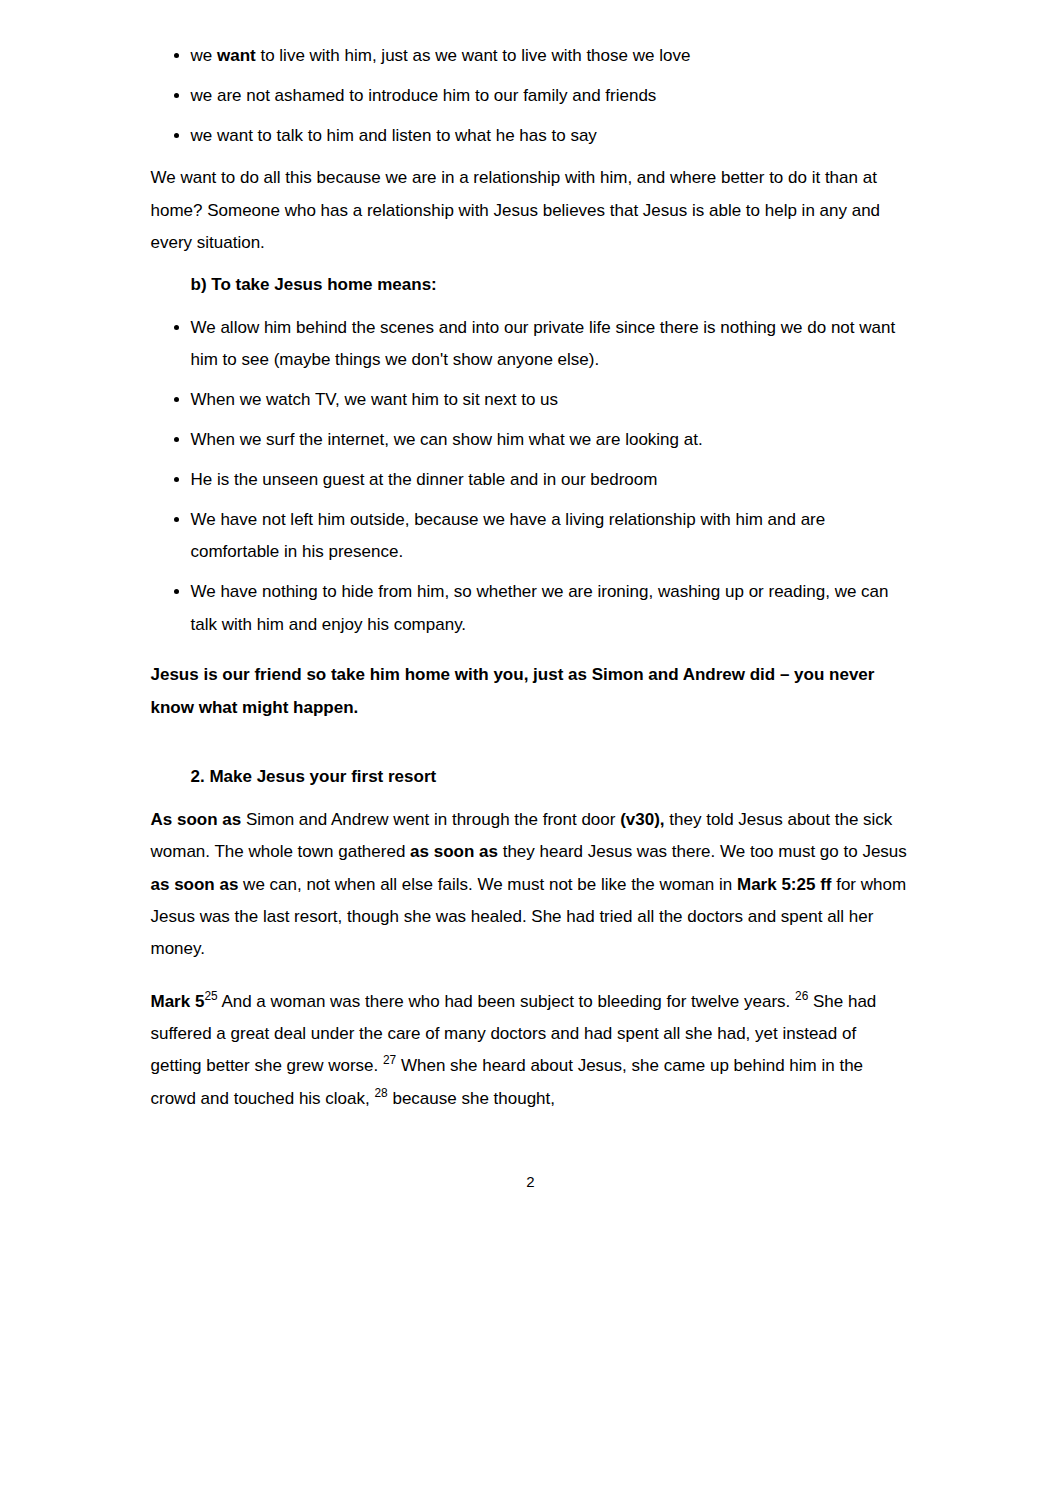we want to live with him, just as we want to live with those we love
we are not ashamed to introduce him to our family and friends
we want to talk to him and listen to what he has to say
We want to do all this because we are in a relationship with him, and where better to do it than at home? Someone who has a relationship with Jesus believes that Jesus is able to help in any and every situation.
b) To take Jesus home means:
We allow him behind the scenes and into our private life since there is nothing we do not want him to see (maybe things we don't show anyone else).
When we watch TV, we want him to sit next to us
When we surf the internet, we can show him what we are looking at.
He is the unseen guest at the dinner table and in our bedroom
We have not left him outside, because we have a living relationship with him and are comfortable in his presence.
We have nothing to hide from him, so whether we are ironing, washing up or reading, we can talk with him and enjoy his company.
Jesus is our friend so take him home with you, just as Simon and Andrew did – you never know what might happen.
2. Make Jesus your first resort
As soon as Simon and Andrew went in through the front door (v30), they told Jesus about the sick woman. The whole town gathered as soon as they heard Jesus was there. We too must go to Jesus as soon as we can, not when all else fails. We must not be like the woman in Mark 5:25 ff for whom Jesus was the last resort, though she was healed. She had tried all the doctors and spent all her money.
Mark 525 And a woman was there who had been subject to bleeding for twelve years. 26 She had suffered a great deal under the care of many doctors and had spent all she had, yet instead of getting better she grew worse. 27 When she heard about Jesus, she came up behind him in the crowd and touched his cloak, 28 because she thought,
2